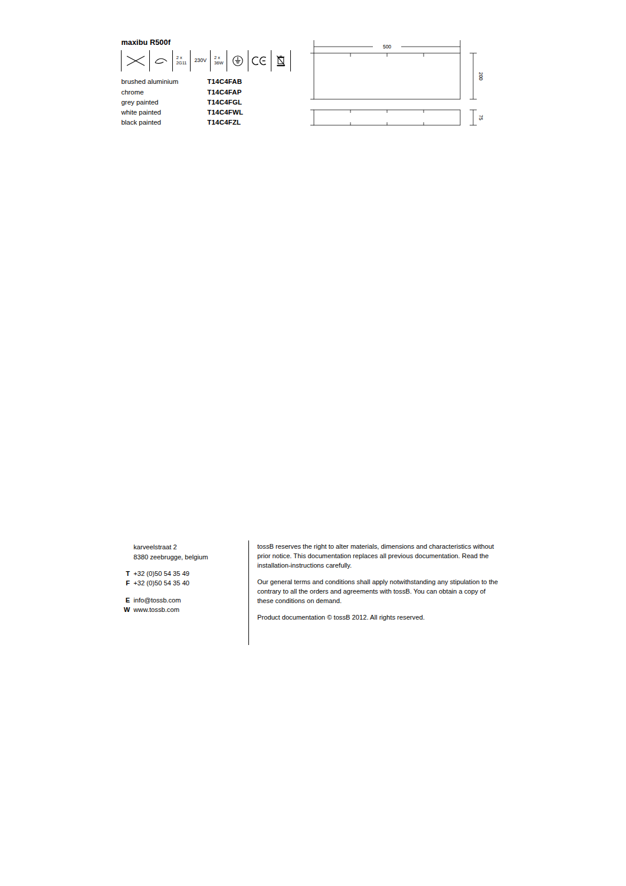maxibu R500f
2 x
2G11
230V
2 x
36W
| brushed aluminium | T14C4FAB |
| chrome | T14C4FAP |
| grey painted | T14C4FGL |
| white painted | T14C4FWL |
| black painted | T14C4FZL |
500 200 75
karveelstraat 2
8380 zeebrugge, belgium
T
+32 (0)50 54 35 49
F
+32 (0)50 54 35 40
E
info@tossb.com
W
www.tossb.com
tossB reserves the right to alter materials, dimensions and characteristics without prior notice. This documentation replaces all previous documentation. Read the installation-instructions carefully.
Our general terms and conditions shall apply notwithstanding any stipulation to the contrary to all the orders and agreements with tossB. You can obtain a copy of these conditions on demand.
Product documentation © tossB 2012. All rights reserved.